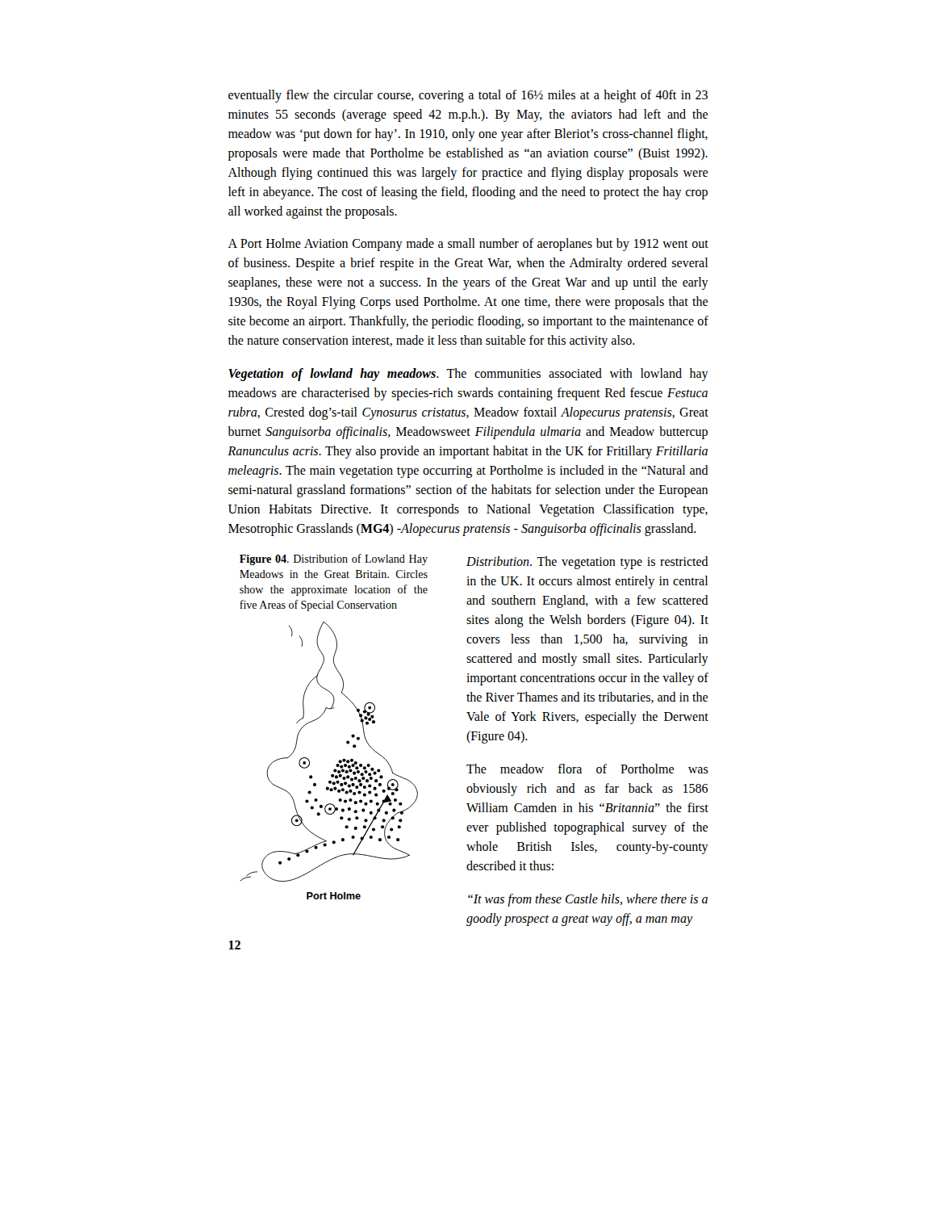eventually flew the circular course, covering a total of 16½ miles at a height of 40ft in 23 minutes 55 seconds (average speed 42 m.p.h.). By May, the aviators had left and the meadow was ‘put down for hay’. In 1910, only one year after Bleriot’s cross-channel flight, proposals were made that Portholme be established as “an aviation course” (Buist 1992). Although flying continued this was largely for practice and flying display proposals were left in abeyance. The cost of leasing the field, flooding and the need to protect the hay crop all worked against the proposals.
A Port Holme Aviation Company made a small number of aeroplanes but by 1912 went out of business. Despite a brief respite in the Great War, when the Admiralty ordered several seaplanes, these were not a success. In the years of the Great War and up until the early 1930s, the Royal Flying Corps used Portholme. At one time, there were proposals that the site become an airport. Thankfully, the periodic flooding, so important to the maintenance of the nature conservation interest, made it less than suitable for this activity also.
Vegetation of lowland hay meadows. The communities associated with lowland hay meadows are characterised by species-rich swards containing frequent Red fescue Festuca rubra, Crested dog’s-tail Cynosurus cristatus, Meadow foxtail Alopecurus pratensis, Great burnet Sanguisorba officinalis, Meadowsweet Filipendula ulmaria and Meadow buttercup Ranunculus acris. They also provide an important habitat in the UK for Fritillary Fritillaria meleagris. The main vegetation type occurring at Portholme is included in the “Natural and semi-natural grassland formations” section of the habitats for selection under the European Union Habitats Directive. It corresponds to National Vegetation Classification type, Mesotrophic Grasslands (MG4) -Alopecurus pratensis - Sanguisorba officinalis grassland.
Figure 04. Distribution of Lowland Hay Meadows in the Great Britain. Circles show the approximate location of the five Areas of Special Conservation
Port Holme
Distribution. The vegetation type is restricted in the UK. It occurs almost entirely in central and southern England, with a few scattered sites along the Welsh borders (Figure 04). It covers less than 1,500 ha, surviving in scattered and mostly small sites. Particularly important concentrations occur in the valley of the River Thames and its tributaries, and in the Vale of York Rivers, especially the Derwent (Figure 04).
The meadow flora of Portholme was obviously rich and as far back as 1586 William Camden in his “Britannia” the first ever published topographical survey of the whole British Isles, county-by-county described it thus:
“It was from these Castle hils, where there is a goodly prospect a great way off, a man may
12